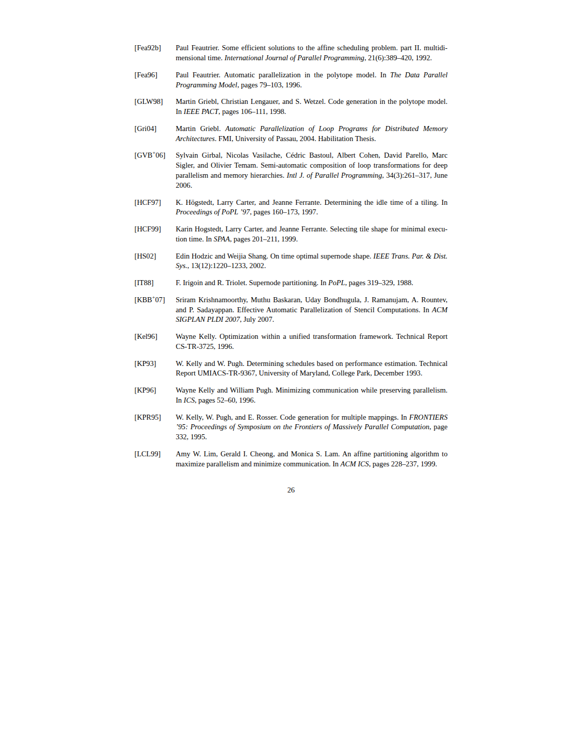[Fea92b]
Paul Feautrier. Some efficient solutions to the affine scheduling problem. part II. multidimensional time. International Journal of Parallel Programming, 21(6):389–420, 1992.
[Fea96]
Paul Feautrier. Automatic parallelization in the polytope model. In The Data Parallel Programming Model, pages 79–103, 1996.
[GLW98]
Martin Griebl, Christian Lengauer, and S. Wetzel. Code generation in the polytope model. In IEEE PACT, pages 106–111, 1998.
[Gri04]
Martin Griebl. Automatic Parallelization of Loop Programs for Distributed Memory Architectures. FMI, University of Passau, 2004. Habilitation Thesis.
[GVB+06]
Sylvain Girbal, Nicolas Vasilache, Cédric Bastoul, Albert Cohen, David Parello, Marc Sigler, and Olivier Temam. Semi-automatic composition of loop transformations for deep parallelism and memory hierarchies. Intl J. of Parallel Programming, 34(3):261–317, June 2006.
[HCF97]
K. Högstedt, Larry Carter, and Jeanne Ferrante. Determining the idle time of a tiling. In Proceedings of PoPL ’97, pages 160–173, 1997.
[HCF99]
Karin Hogstedt, Larry Carter, and Jeanne Ferrante. Selecting tile shape for minimal execution time. In SPAA, pages 201–211, 1999.
[HS02]
Edin Hodzic and Weijia Shang. On time optimal supernode shape. IEEE Trans. Par. & Dist. Sys., 13(12):1220–1233, 2002.
[IT88]
F. Irigoin and R. Triolet. Supernode partitioning. In PoPL, pages 319–329, 1988.
[KBB+07]
Sriram Krishnamoorthy, Muthu Baskaran, Uday Bondhugula, J. Ramanujam, A. Rountev, and P. Sadayappan. Effective Automatic Parallelization of Stencil Computations. In ACM SIGPLAN PLDI 2007, July 2007.
[Kel96]
Wayne Kelly. Optimization within a unified transformation framework. Technical Report CS-TR-3725, 1996.
[KP93]
W. Kelly and W. Pugh. Determining schedules based on performance estimation. Technical Report UMIACS-TR-9367, University of Maryland, College Park, December 1993.
[KP96]
Wayne Kelly and William Pugh. Minimizing communication while preserving parallelism. In ICS, pages 52–60, 1996.
[KPR95]
W. Kelly, W. Pugh, and E. Rosser. Code generation for multiple mappings. In FRONTIERS ’95: Proceedings of Symposium on the Frontiers of Massively Parallel Computation, page 332, 1995.
[LCL99]
Amy W. Lim, Gerald I. Cheong, and Monica S. Lam. An affine partitioning algorithm to maximize parallelism and minimize communication. In ACM ICS, pages 228–237, 1999.
26